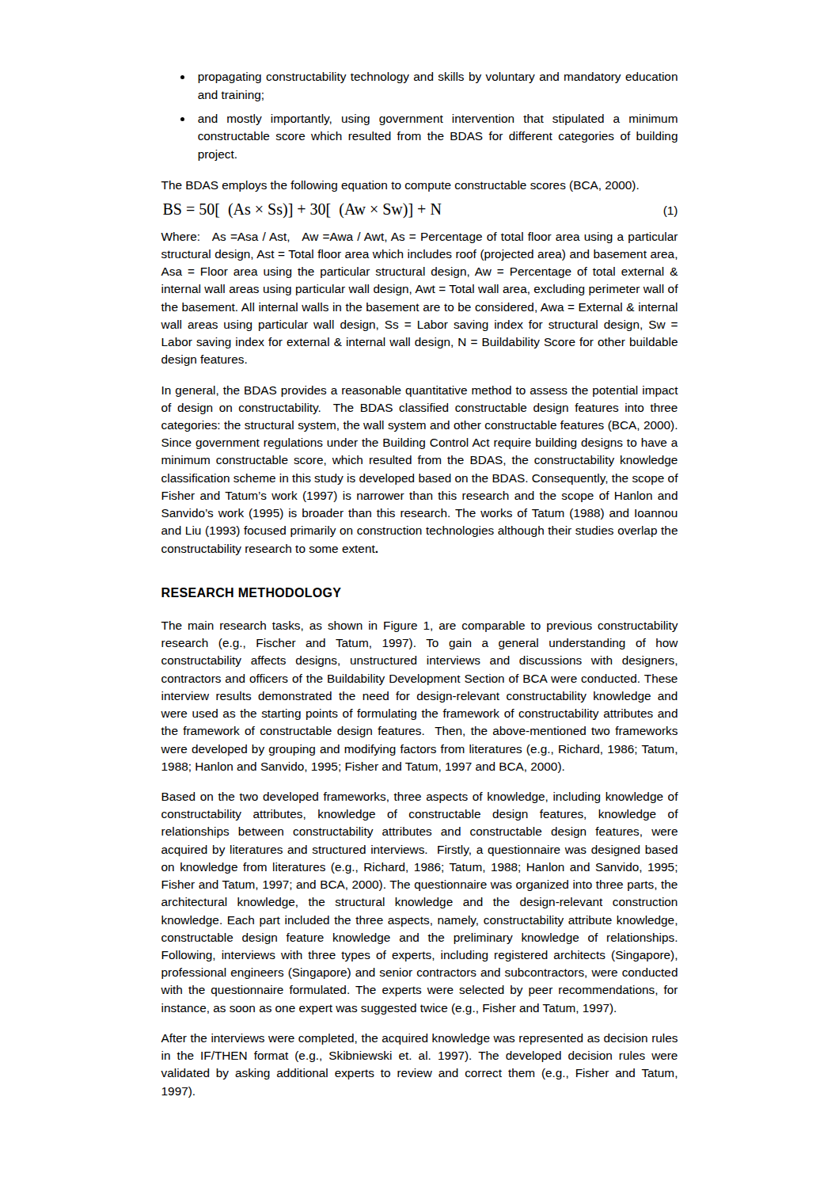propagating constructability technology and skills by voluntary and mandatory education and training;
and mostly importantly, using government intervention that stipulated a minimum constructable score which resulted from the BDAS for different categories of building project.
The BDAS employs the following equation to compute constructable scores (BCA, 2000).
BS = 50[ (As × Ss)] + 30[ (Aw × Sw)] + N (1)
Where: As =Asa / Ast, Aw =Awa / Awt, As = Percentage of total floor area using a particular structural design, Ast = Total floor area which includes roof (projected area) and basement area, Asa = Floor area using the particular structural design, Aw = Percentage of total external & internal wall areas using particular wall design, Awt = Total wall area, excluding perimeter wall of the basement. All internal walls in the basement are to be considered, Awa = External & internal wall areas using particular wall design, Ss = Labor saving index for structural design, Sw = Labor saving index for external & internal wall design, N = Buildability Score for other buildable design features.
In general, the BDAS provides a reasonable quantitative method to assess the potential impact of design on constructability. The BDAS classified constructable design features into three categories: the structural system, the wall system and other constructable features (BCA, 2000). Since government regulations under the Building Control Act require building designs to have a minimum constructable score, which resulted from the BDAS, the constructability knowledge classification scheme in this study is developed based on the BDAS. Consequently, the scope of Fisher and Tatum’s work (1997) is narrower than this research and the scope of Hanlon and Sanvido’s work (1995) is broader than this research. The works of Tatum (1988) and Ioannou and Liu (1993) focused primarily on construction technologies although their studies overlap the constructability research to some extent.
RESEARCH METHODOLOGY
The main research tasks, as shown in Figure 1, are comparable to previous constructability research (e.g., Fischer and Tatum, 1997). To gain a general understanding of how constructability affects designs, unstructured interviews and discussions with designers, contractors and officers of the Buildability Development Section of BCA were conducted. These interview results demonstrated the need for design-relevant constructability knowledge and were used as the starting points of formulating the framework of constructability attributes and the framework of constructable design features. Then, the above-mentioned two frameworks were developed by grouping and modifying factors from literatures (e.g., Richard, 1986; Tatum, 1988; Hanlon and Sanvido, 1995; Fisher and Tatum, 1997 and BCA, 2000).
Based on the two developed frameworks, three aspects of knowledge, including knowledge of constructability attributes, knowledge of constructable design features, knowledge of relationships between constructability attributes and constructable design features, were acquired by literatures and structured interviews. Firstly, a questionnaire was designed based on knowledge from literatures (e.g., Richard, 1986; Tatum, 1988; Hanlon and Sanvido, 1995; Fisher and Tatum, 1997; and BCA, 2000). The questionnaire was organized into three parts, the architectural knowledge, the structural knowledge and the design-relevant construction knowledge. Each part included the three aspects, namely, constructability attribute knowledge, constructable design feature knowledge and the preliminary knowledge of relationships. Following, interviews with three types of experts, including registered architects (Singapore), professional engineers (Singapore) and senior contractors and subcontractors, were conducted with the questionnaire formulated. The experts were selected by peer recommendations, for instance, as soon as one expert was suggested twice (e.g., Fisher and Tatum, 1997).
After the interviews were completed, the acquired knowledge was represented as decision rules in the IF/THEN format (e.g., Skibniewski et. al. 1997). The developed decision rules were validated by asking additional experts to review and correct them (e.g., Fisher and Tatum, 1997).